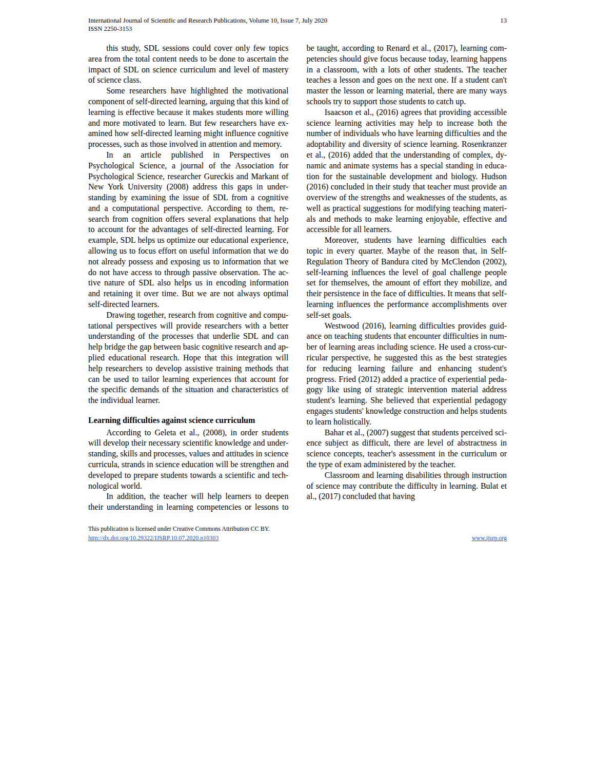International Journal of Scientific and Research Publications, Volume 10, Issue 7, July 2020 13
ISSN 2250-3153
this study, SDL sessions could cover only few topics area from the total content needs to be done to ascertain the impact of SDL on science curriculum and level of mastery of science class.
Some researchers have highlighted the motivational component of self-directed learning, arguing that this kind of learning is effective because it makes students more willing and more motivated to learn. But few researchers have examined how self-directed learning might influence cognitive processes, such as those involved in attention and memory.
In an article published in Perspectives on Psychological Science, a journal of the Association for Psychological Science, researcher Gureckis and Markant of New York University (2008) address this gaps in understanding by examining the issue of SDL from a cognitive and a computational perspective. According to them, research from cognition offers several explanations that help to account for the advantages of self-directed learning. For example, SDL helps us optimize our educational experience, allowing us to focus effort on useful information that we do not already possess and exposing us to information that we do not have access to through passive observation. The active nature of SDL also helps us in encoding information and retaining it over time. But we are not always optimal self-directed learners.
Drawing together, research from cognitive and computational perspectives will provide researchers with a better understanding of the processes that underlie SDL and can help bridge the gap between basic cognitive research and applied educational research. Hope that this integration will help researchers to develop assistive training methods that can be used to tailor learning experiences that account for the specific demands of the situation and characteristics of the individual learner.
Learning difficulties against science curriculum
According to Geleta et al., (2008), in order students will develop their necessary scientific knowledge and understanding, skills and processes, values and attitudes in science curricula, strands in science education will be strengthen and developed to prepare students towards a scientific and technological world.
In addition, the teacher will help learners to deepen their understanding in learning competencies or lessons to be taught, according to Renard et al., (2017), learning competencies should give focus because today, learning happens in a classroom, with a lots of other students. The teacher teaches a lesson and goes on the next one. If a student can't master the lesson or learning material, there are many ways schools try to support those students to catch up.
Isaacson et al., (2016) agrees that providing accessible science learning activities may help to increase both the number of individuals who have learning difficulties and the adoptability and diversity of science learning. Rosenkranzer et al., (2016) added that the understanding of complex, dynamic and animate systems has a special standing in education for the sustainable development and biology. Hudson (2016) concluded in their study that teacher must provide an overview of the strengths and weaknesses of the students, as well as practical suggestions for modifying teaching materials and methods to make learning enjoyable, effective and accessible for all learners.
Moreover, students have learning difficulties each topic in every quarter. Maybe of the reason that, in Self-Regulation Theory of Bandura cited by McClendon (2002), self-learning influences the level of goal challenge people set for themselves, the amount of effort they mobilize, and their persistence in the face of difficulties. It means that self-learning influences the performance accomplishments over self-set goals.
Westwood (2016), learning difficulties provides guidance on teaching students that encounter difficulties in number of learning areas including science. He used a cross-curricular perspective, he suggested this as the best strategies for reducing learning failure and enhancing student's progress. Fried (2012) added a practice of experiential pedagogy like using of strategic intervention material address student's learning. She believed that experiential pedagogy engages students' knowledge construction and helps students to learn holistically.
Bahar et al., (2007) suggest that students perceived science subject as difficult, there are level of abstractness in science concepts, teacher's assessment in the curriculum or the type of exam administered by the teacher.
Classroom and learning disabilities through instruction of science may contribute the difficulty in learning. Bulat et al., (2017) concluded that having
This publication is licensed under Creative Commons Attribution CC BY.
http://dx.doi.org/10.29322/IJSRP.10.07.2020.p10303 www.ijsrp.org